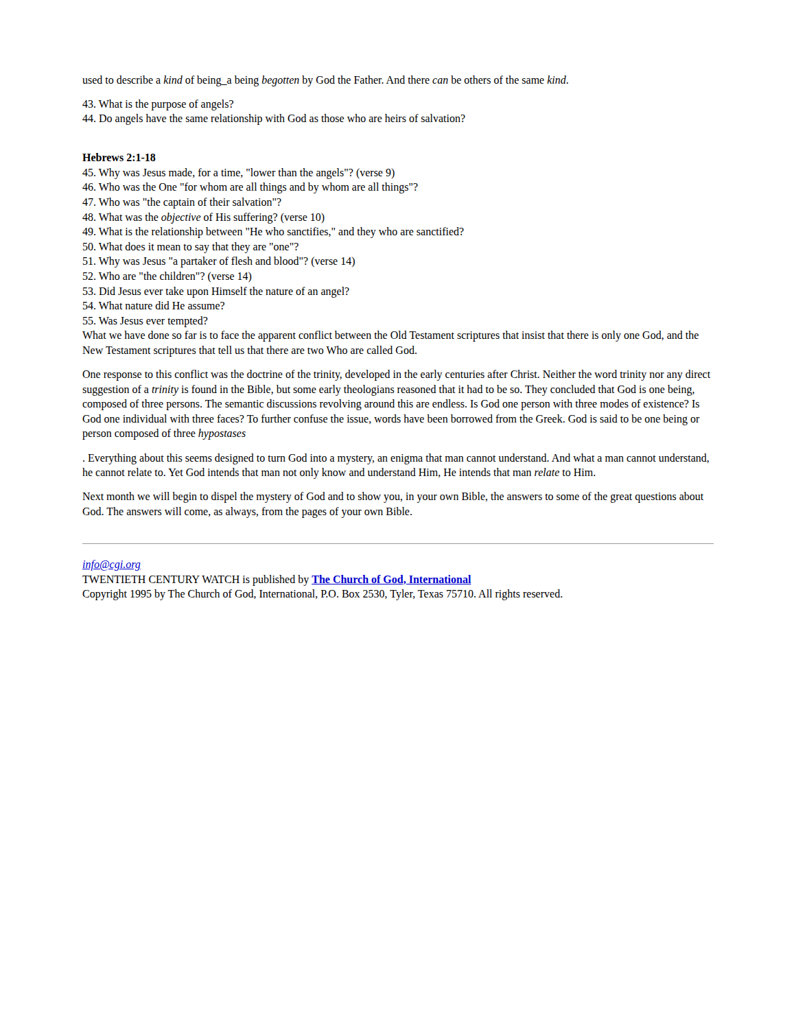used to describe a kind of being_a being begotten by God the Father. And there can be others of the same kind.
43. What is the purpose of angels?
44. Do angels have the same relationship with God as those who are heirs of salvation?
Hebrews 2:1-18
45. Why was Jesus made, for a time, "lower than the angels"? (verse 9)
46. Who was the One "for whom are all things and by whom are all things"?
47. Who was "the captain of their salvation"?
48. What was the objective of His suffering? (verse 10)
49. What is the relationship between "He who sanctifies," and they who are sanctified?
50. What does it mean to say that they are "one"?
51. Why was Jesus "a partaker of flesh and blood"? (verse 14)
52. Who are "the children"? (verse 14)
53. Did Jesus ever take upon Himself the nature of an angel?
54. What nature did He assume?
55. Was Jesus ever tempted?
What we have done so far is to face the apparent conflict between the Old Testament scriptures that insist that there is only one God, and the New Testament scriptures that tell us that there are two Who are called God.
One response to this conflict was the doctrine of the trinity, developed in the early centuries after Christ. Neither the word trinity nor any direct suggestion of a trinity is found in the Bible, but some early theologians reasoned that it had to be so. They concluded that God is one being, composed of three persons. The semantic discussions revolving around this are endless. Is God one person with three modes of existence? Is God one individual with three faces? To further confuse the issue, words have been borrowed from the Greek. God is said to be one being or person composed of three hypostases
. Everything about this seems designed to turn God into a mystery, an enigma that man cannot understand. And what a man cannot understand, he cannot relate to. Yet God intends that man not only know and understand Him, He intends that man relate to Him.
Next month we will begin to dispel the mystery of God and to show you, in your own Bible, the answers to some of the great questions about God. The answers will come, as always, from the pages of your own Bible.
info@cgi.org
TWENTIETH CENTURY WATCH is published by The Church of God, International
Copyright 1995 by The Church of God, International, P.O. Box 2530, Tyler, Texas 75710. All rights reserved.